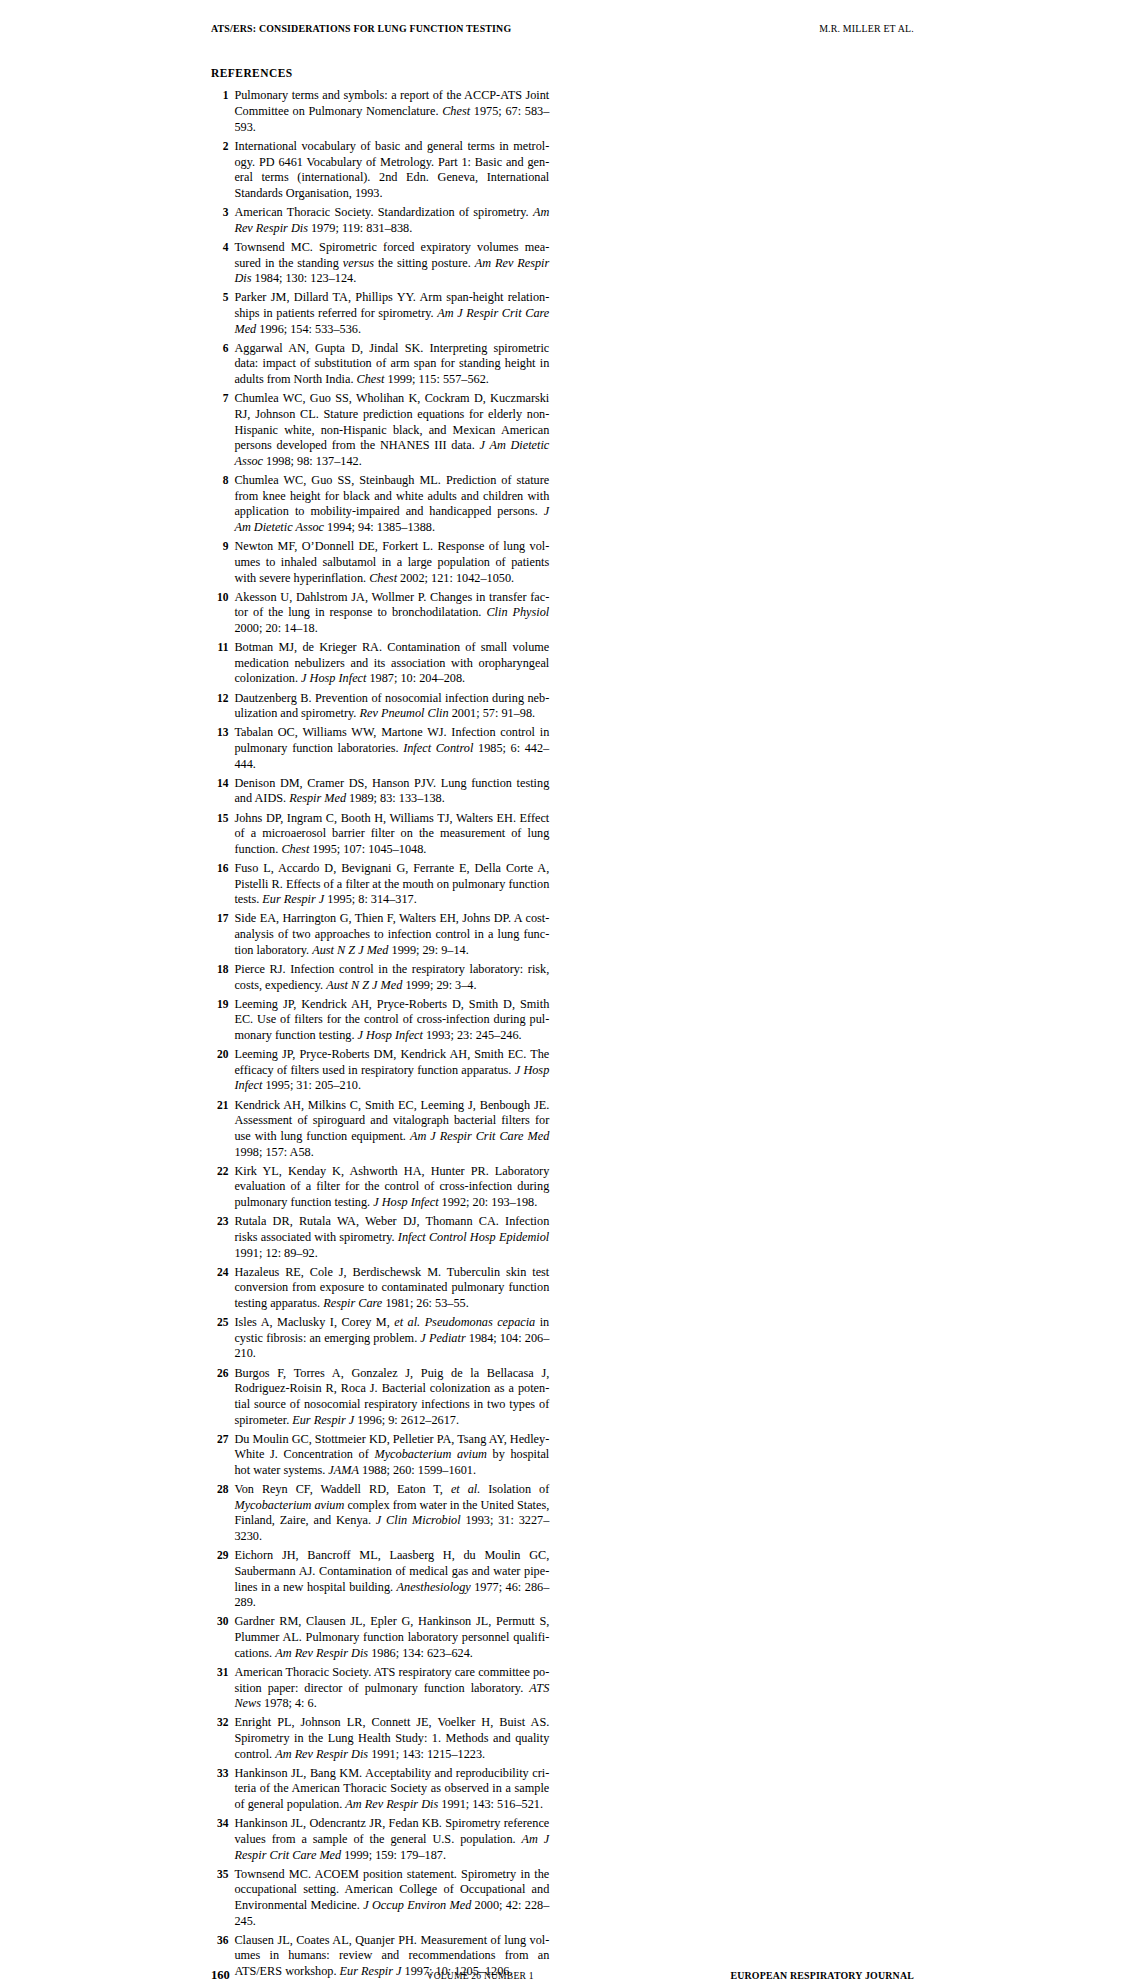ATS/ERS: Considerations for lung function testing
M.R. Miller et al.
References
Pulmonary terms and symbols: a report of the ACCP-ATS Joint Committee on Pulmonary Nomenclature. Chest 1975; 67: 583–593.
International vocabulary of basic and general terms in metrology. PD 6461 Vocabulary of Metrology. Part 1: Basic and general terms (international). 2nd Edn. Geneva, International Standards Organisation, 1993.
American Thoracic Society. Standardization of spirometry. Am Rev Respir Dis 1979; 119: 831–838.
Townsend MC. Spirometric forced expiratory volumes measured in the standing versus the sitting posture. Am Rev Respir Dis 1984; 130: 123–124.
Parker JM, Dillard TA, Phillips YY. Arm span-height relationships in patients referred for spirometry. Am J Respir Crit Care Med 1996; 154: 533–536.
Aggarwal AN, Gupta D, Jindal SK. Interpreting spirometric data: impact of substitution of arm span for standing height in adults from North India. Chest 1999; 115: 557–562.
Chumlea WC, Guo SS, Wholihan K, Cockram D, Kuczmarski RJ, Johnson CL. Stature prediction equations for elderly non-Hispanic white, non-Hispanic black, and Mexican American persons developed from the NHANES III data. J Am Dietetic Assoc 1998; 98: 137–142.
Chumlea WC, Guo SS, Steinbaugh ML. Prediction of stature from knee height for black and white adults and children with application to mobility-impaired and handicapped persons. J Am Dietetic Assoc 1994; 94: 1385–1388.
Newton MF, O’Donnell DE, Forkert L. Response of lung volumes to inhaled salbutamol in a large population of patients with severe hyperinflation. Chest 2002; 121: 1042–1050.
Akesson U, Dahlstrom JA, Wollmer P. Changes in transfer factor of the lung in response to bronchodilatation. Clin Physiol 2000; 20: 14–18.
Botman MJ, de Krieger RA. Contamination of small volume medication nebulizers and its association with oropharyngeal colonization. J Hosp Infect 1987; 10: 204–208.
Dautzenberg B. Prevention of nosocomial infection during nebulization and spirometry. Rev Pneumol Clin 2001; 57: 91–98.
Tabalan OC, Williams WW, Martone WJ. Infection control in pulmonary function laboratories. Infect Control 1985; 6: 442–444.
Denison DM, Cramer DS, Hanson PJV. Lung function testing and AIDS. Respir Med 1989; 83: 133–138.
Johns DP, Ingram C, Booth H, Williams TJ, Walters EH. Effect of a microaerosol barrier filter on the measurement of lung function. Chest 1995; 107: 1045–1048.
Fuso L, Accardo D, Bevignani G, Ferrante E, Della Corte A, Pistelli R. Effects of a filter at the mouth on pulmonary function tests. Eur Respir J 1995; 8: 314–317.
Side EA, Harrington G, Thien F, Walters EH, Johns DP. A cost-analysis of two approaches to infection control in a lung function laboratory. Aust N Z J Med 1999; 29: 9–14.
Pierce RJ. Infection control in the respiratory laboratory: risk, costs, expediency. Aust N Z J Med 1999; 29: 3–4.
Leeming JP, Kendrick AH, Pryce-Roberts D, Smith D, Smith EC. Use of filters for the control of cross-infection during pulmonary function testing. J Hosp Infect 1993; 23: 245–246.
Leeming JP, Pryce-Roberts DM, Kendrick AH, Smith EC. The efficacy of filters used in respiratory function apparatus. J Hosp Infect 1995; 31: 205–210.
Kendrick AH, Milkins C, Smith EC, Leeming J, Benbough JE. Assessment of spiroguard and vitalograph bacterial filters for use with lung function equipment. Am J Respir Crit Care Med 1998; 157: A58.
Kirk YL, Kenday K, Ashworth HA, Hunter PR. Laboratory evaluation of a filter for the control of cross-infection during pulmonary function testing. J Hosp Infect 1992; 20: 193–198.
Rutala DR, Rutala WA, Weber DJ, Thomann CA. Infection risks associated with spirometry. Infect Control Hosp Epidemiol 1991; 12: 89–92.
Hazaleus RE, Cole J, Berdischewsk M. Tuberculin skin test conversion from exposure to contaminated pulmonary function testing apparatus. Respir Care 1981; 26: 53–55.
Isles A, Maclusky I, Corey M, et al. Pseudomonas cepacia in cystic fibrosis: an emerging problem. J Pediatr 1984; 104: 206–210.
Burgos F, Torres A, Gonzalez J, Puig de la Bellacasa J, Rodriguez-Roisin R, Roca J. Bacterial colonization as a potential source of nosocomial respiratory infections in two types of spirometer. Eur Respir J 1996; 9: 2612–2617.
Du Moulin GC, Stottmeier KD, Pelletier PA, Tsang AY, Hedley-White J. Concentration of Mycobacterium avium by hospital hot water systems. JAMA 1988; 260: 1599–1601.
Von Reyn CF, Waddell RD, Eaton T, et al. Isolation of Mycobacterium avium complex from water in the United States, Finland, Zaire, and Kenya. J Clin Microbiol 1993; 31: 3227–3230.
Eichorn JH, Bancroff ML, Laasberg H, du Moulin GC, Saubermann AJ. Contamination of medical gas and water pipelines in a new hospital building. Anesthesiology 1977; 46: 286–289.
Gardner RM, Clausen JL, Epler G, Hankinson JL, Permutt S, Plummer AL. Pulmonary function laboratory personnel qualifications. Am Rev Respir Dis 1986; 134: 623–624.
American Thoracic Society. ATS respiratory care committee position paper: director of pulmonary function laboratory. ATS News 1978; 4: 6.
Enright PL, Johnson LR, Connett JE, Voelker H, Buist AS. Spirometry in the Lung Health Study: 1. Methods and quality control. Am Rev Respir Dis 1991; 143: 1215–1223.
Hankinson JL, Bang KM. Acceptability and reproducibility criteria of the American Thoracic Society as observed in a sample of general population. Am Rev Respir Dis 1991; 143: 516–521.
Hankinson JL, Odencrantz JR, Fedan KB. Spirometry reference values from a sample of the general U.S. population. Am J Respir Crit Care Med 1999; 159: 179–187.
Townsend MC. ACOEM position statement. Spirometry in the occupational setting. American College of Occupational and Environmental Medicine. J Occup Environ Med 2000; 42: 228–245.
Clausen JL, Coates AL, Quanjer PH. Measurement of lung volumes in humans: review and recommendations from an ATS/ERS workshop. Eur Respir J 1997; 10: 1205–1206.
160
VOLUME 26 NUMBER 1
European Respiratory Journal